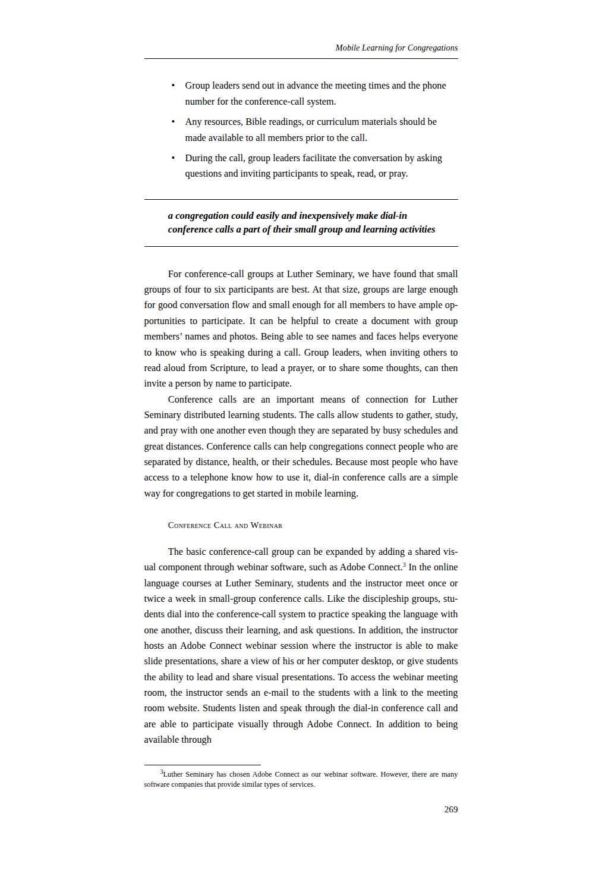Mobile Learning for Congregations
Group leaders send out in advance the meeting times and the phone number for the conference-call system.
Any resources, Bible readings, or curriculum materials should be made available to all members prior to the call.
During the call, group leaders facilitate the conversation by asking questions and inviting participants to speak, read, or pray.
a congregation could easily and inexpensively make dial-in conference calls a part of their small group and learning activities
For conference-call groups at Luther Seminary, we have found that small groups of four to six participants are best. At that size, groups are large enough for good conversation flow and small enough for all members to have ample opportunities to participate. It can be helpful to create a document with group members’ names and photos. Being able to see names and faces helps everyone to know who is speaking during a call. Group leaders, when inviting others to read aloud from Scripture, to lead a prayer, or to share some thoughts, can then invite a person by name to participate.
Conference calls are an important means of connection for Luther Seminary distributed learning students. The calls allow students to gather, study, and pray with one another even though they are separated by busy schedules and great distances. Conference calls can help congregations connect people who are separated by distance, health, or their schedules. Because most people who have access to a telephone know how to use it, dial-in conference calls are a simple way for congregations to get started in mobile learning.
Conference Call and Webinar
The basic conference-call group can be expanded by adding a shared visual component through webinar software, such as Adobe Connect.3 In the online language courses at Luther Seminary, students and the instructor meet once or twice a week in small-group conference calls. Like the discipleship groups, students dial into the conference-call system to practice speaking the language with one another, discuss their learning, and ask questions. In addition, the instructor hosts an Adobe Connect webinar session where the instructor is able to make slide presentations, share a view of his or her computer desktop, or give students the ability to lead and share visual presentations. To access the webinar meeting room, the instructor sends an e-mail to the students with a link to the meeting room website. Students listen and speak through the dial-in conference call and are able to participate visually through Adobe Connect. In addition to being available through
3Luther Seminary has chosen Adobe Connect as our webinar software. However, there are many software companies that provide similar types of services.
269